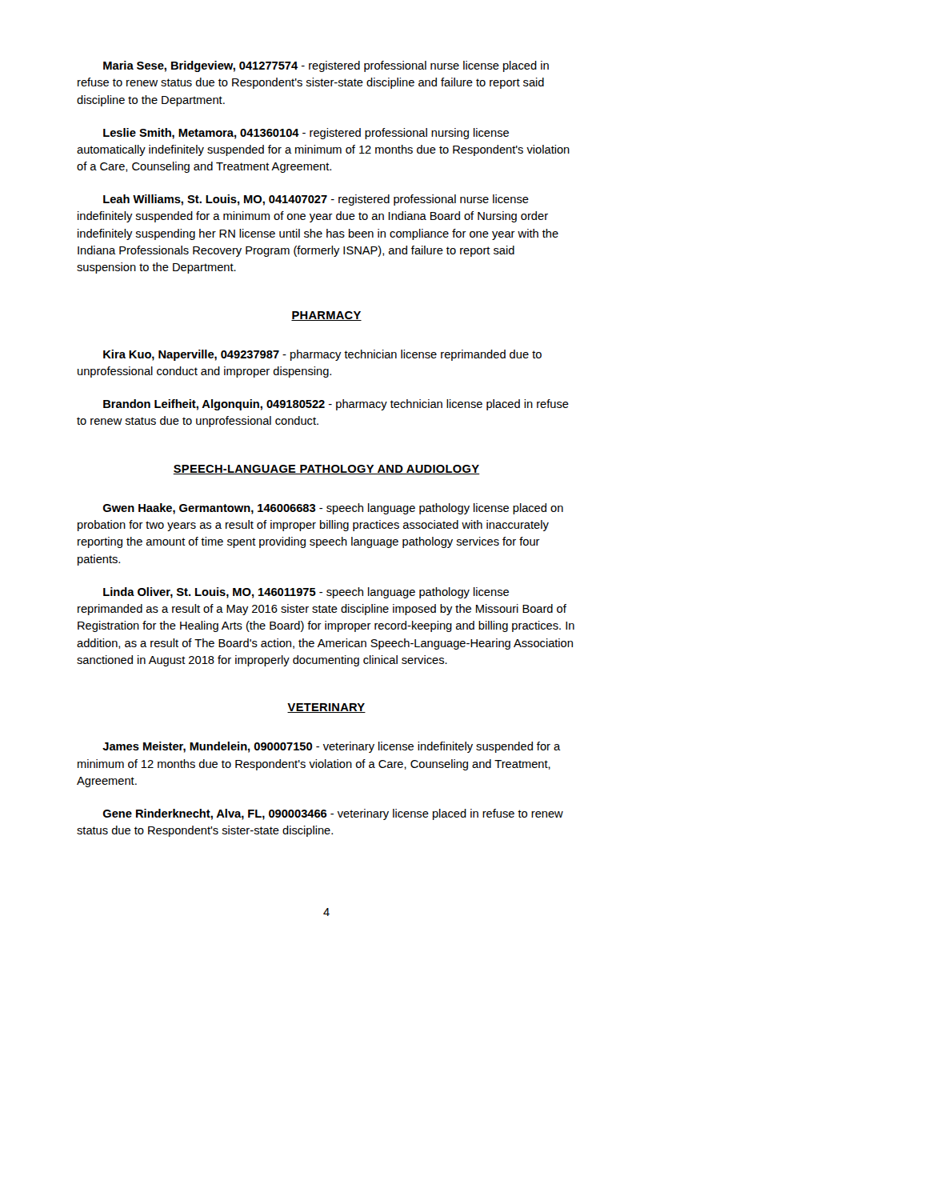Maria Sese, Bridgeview, 041277574 - registered professional nurse license placed in refuse to renew status due to Respondent's sister-state discipline and failure to report said discipline to the Department.
Leslie Smith, Metamora, 041360104 - registered professional nursing license automatically indefinitely suspended for a minimum of 12 months due to Respondent's violation of a Care, Counseling and Treatment Agreement.
Leah Williams, St. Louis, MO, 041407027 - registered professional nurse license indefinitely suspended for a minimum of one year due to an Indiana Board of Nursing order indefinitely suspending her RN license until she has been in compliance for one year with the Indiana Professionals Recovery Program (formerly ISNAP), and failure to report said suspension to the Department.
PHARMACY
Kira Kuo, Naperville, 049237987 - pharmacy technician license reprimanded due to unprofessional conduct and improper dispensing.
Brandon Leifheit, Algonquin, 049180522 - pharmacy technician license placed in refuse to renew status due to unprofessional conduct.
SPEECH-LANGUAGE PATHOLOGY AND AUDIOLOGY
Gwen Haake, Germantown, 146006683 - speech language pathology license placed on probation for two years as a result of improper billing practices associated with inaccurately reporting the amount of time spent providing speech language pathology services for four patients.
Linda Oliver, St. Louis, MO, 146011975 - speech language pathology license reprimanded as a result of a May 2016 sister state discipline imposed by the Missouri Board of Registration for the Healing Arts (the Board) for improper record-keeping and billing practices. In addition, as a result of The Board's action, the American Speech-Language-Hearing Association sanctioned in August 2018 for improperly documenting clinical services.
VETERINARY
James Meister, Mundelein, 090007150 - veterinary license indefinitely suspended for a minimum of 12 months due to Respondent's violation of a Care, Counseling and Treatment, Agreement.
Gene Rinderknecht, Alva, FL, 090003466 - veterinary license placed in refuse to renew status due to Respondent's sister-state discipline.
4